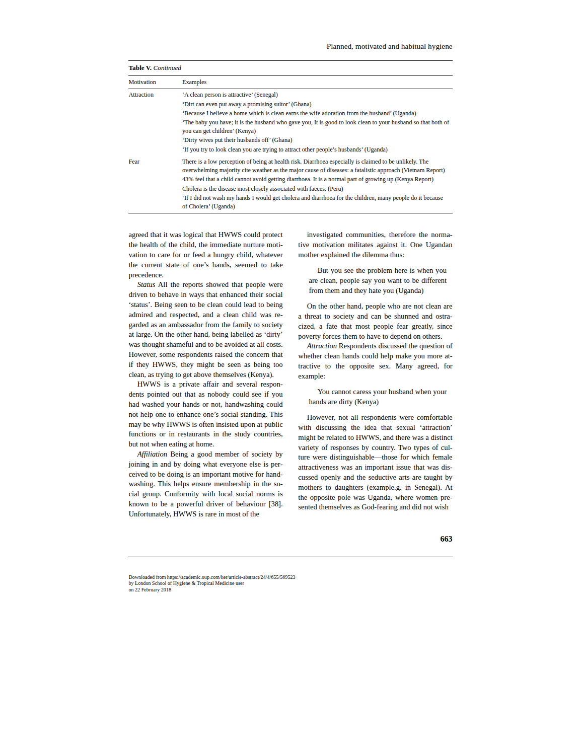Planned, motivated and habitual hygiene
Table V. Continued
| Motivation | Examples |
| --- | --- |
| Attraction | ‘A clean person is attractive’ (Senegal) ‘Dirt can even put away a promising suitor’ (Ghana) ‘Because I believe a home which is clean earns the wife adoration from the husband’ (Uganda) ‘The baby you have; it is the husband who gave you, It is good to look clean to your husband so that both of you can get children’ (Kenya) ‘Dirty wives put their husbands off’ (Ghana) ‘If you try to look clean you are trying to attract other people’s husbands’ (Uganda) |
| Fear | There is a low perception of being at health risk. Diarrhoea especially is claimed to be unlikely. The overwhelming majority cite weather as the major cause of diseases: a fatalistic approach (Vietnam Report) 43% feel that a child cannot avoid getting diarrhoea. It is a normal part of growing up (Kenya Report) Cholera is the disease most closely associated with faeces. (Peru) ‘If I did not wash my hands I would get cholera and diarrhoea for the children, many people do it because of Cholera’ (Uganda) |
agreed that it was logical that HWWS could protect the health of the child, the immediate nurture motivation to care for or feed a hungry child, whatever the current state of one’s hands, seemed to take precedence.
Status All the reports showed that people were driven to behave in ways that enhanced their social ‘status’. Being seen to be clean could lead to being admired and respected, and a clean child was regarded as an ambassador from the family to society at large. On the other hand, being labelled as ‘dirty’ was thought shameful and to be avoided at all costs. However, some respondents raised the concern that if they HWWS, they might be seen as being too clean, as trying to get above themselves (Kenya).
HWWS is a private affair and several respondents pointed out that as nobody could see if you had washed your hands or not, handwashing could not help one to enhance one’s social standing. This may be why HWWS is often insisted upon at public functions or in restaurants in the study countries, but not when eating at home.
Affiliation Being a good member of society by joining in and by doing what everyone else is perceived to be doing is an important motive for handwashing. This helps ensure membership in the social group. Conformity with local social norms is known to be a powerful driver of behaviour [38]. Unfortunately, HWWS is rare in most of the
investigated communities, therefore the normative motivation militates against it. One Ugandan mother explained the dilemma thus:
But you see the problem here is when you are clean, people say you want to be different from them and they hate you (Uganda)
On the other hand, people who are not clean are a threat to society and can be shunned and ostracized, a fate that most people fear greatly, since poverty forces them to have to depend on others.
Attraction Respondents discussed the question of whether clean hands could help make you more attractive to the opposite sex. Many agreed, for example:
You cannot caress your husband when your hands are dirty (Kenya)
However, not all respondents were comfortable with discussing the idea that sexual ‘attraction’ might be related to HWWS, and there was a distinct variety of responses by country. Two types of culture were distinguishable—those for which female attractiveness was an important issue that was discussed openly and the seductive arts are taught by mothers to daughters (example.g. in Senegal). At the opposite pole was Uganda, where women presented themselves as God-fearing and did not wish
663
Downloaded from https://academic.oup.com/her/article-abstract/24/4/655/569523
by London School of Hygiene & Tropical Medicine user
on 22 February 2018